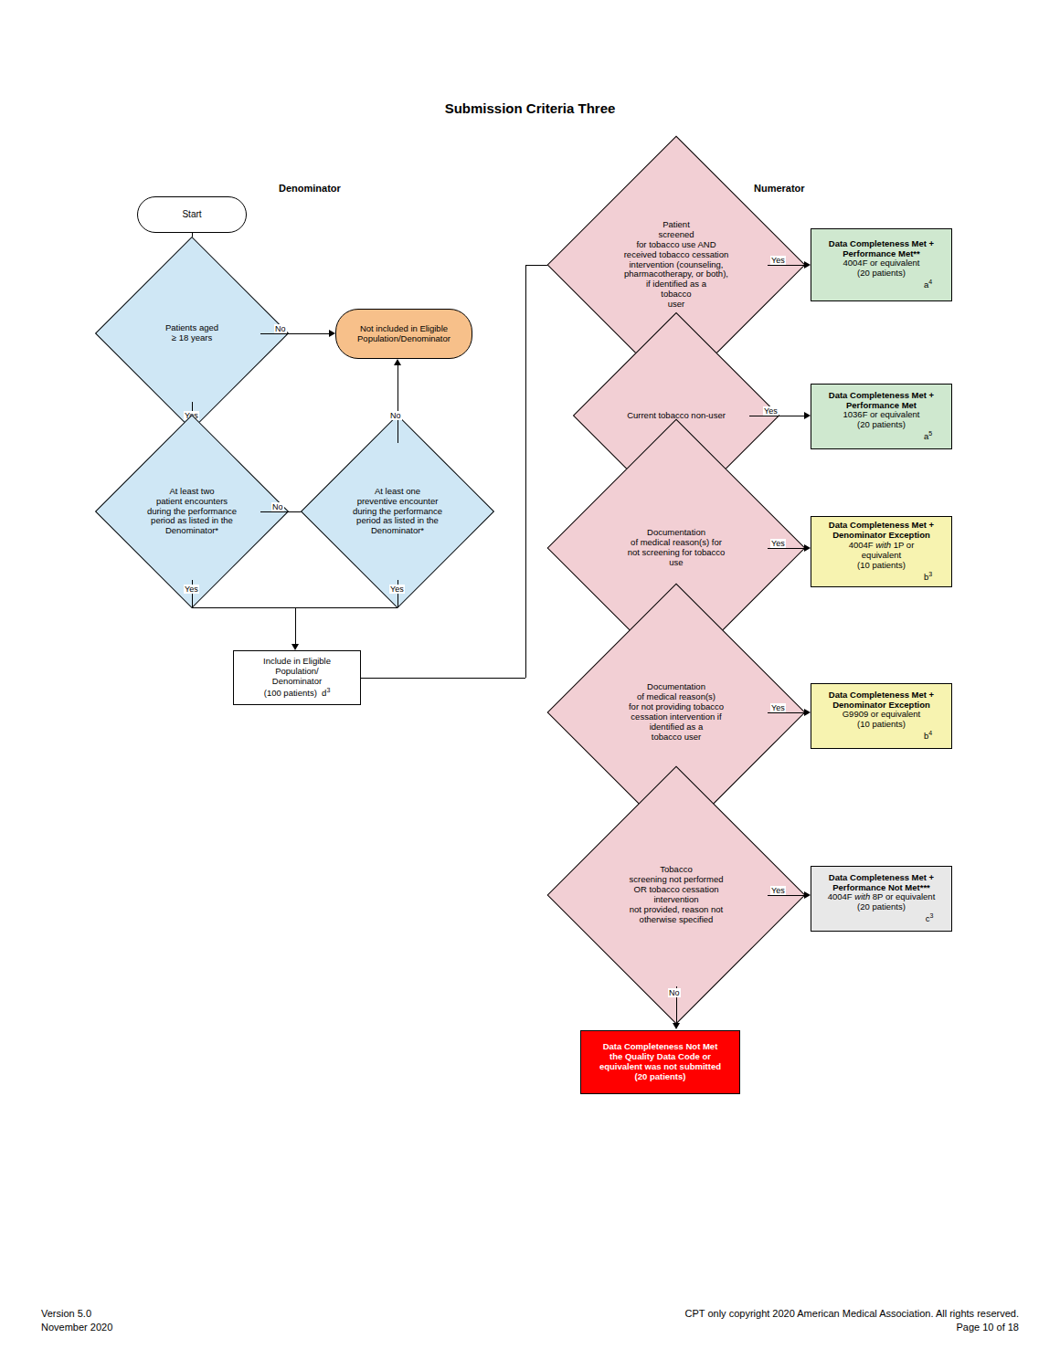Submission Criteria Three
Denominator
Numerator
Start
Patients aged
≥ 18 years
No
Not included in Eligible
Population/Denominator
Yes
At least two
patient encounters
during the performance
period as listed in the
Denominator*
No
At least one
preventive encounter
during the performance
period as listed in the
Denominator*
No
Yes
Yes
Include in Eligible
Population/
Denominator
(100 patients) d3
Patient
screened
for tobacco use AND
received tobacco cessation
intervention (counseling,
pharmacotherapy, or both),
if identified as a
tobacco
user
Yes
Data Completeness Met +
Performance Met**
4004F or equivalent
(20 patients)
a4
No
Current tobacco non-user
Yes
Data Completeness Met +
Performance Met
1036F or equivalent
(20 patients)
a5
No
Documentation
of medical reason(s) for
not screening for tobacco
use
Yes
Data Completeness Met +
Denominator Exception
4004F with 1P or
equivalent
(10 patients)
b3
No
Documentation
of medical reason(s)
for not providing tobacco
cessation intervention if
identified as a
tobacco user
Yes
Data Completeness Met +
Denominator Exception
G9909 or equivalent
(10 patients)
b4
No
Tobacco
screening not performed
OR tobacco cessation intervention
not provided, reason not
otherwise specified
Yes
Data Completeness Met +
Performance Not Met***
4004F with 8P or equivalent
(20 patients)
c3
No
Data Completeness Not Met
the Quality Data Code or
equivalent was not submitted
(20 patients)
Version 5.0
November 2020
CPT only copyright 2020 American Medical Association. All rights reserved.
Page 10 of 18